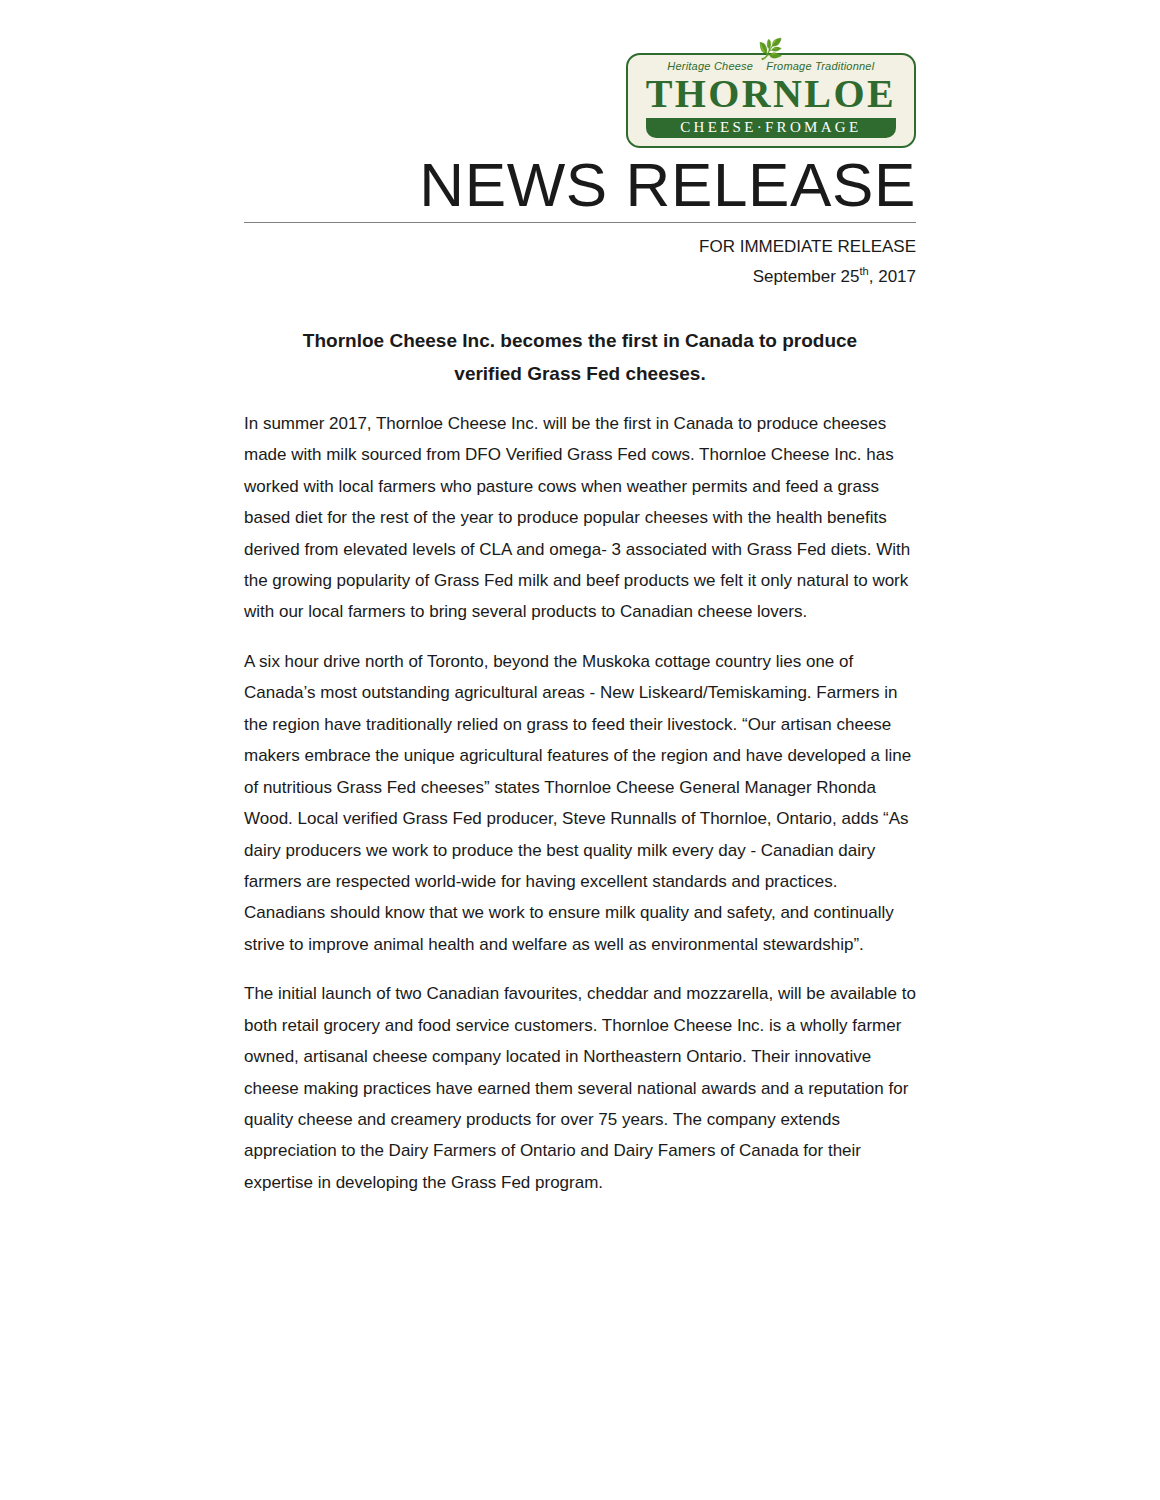🌿
Heritage Cheese Fromage Traditionnel
THORNLOE
CHEESE·FROMAGE
NEWS RELEASE
FOR IMMEDIATE RELEASE
September 25th, 2017
Thornloe Cheese Inc. becomes the first in Canada to produce
verified Grass Fed cheeses.
In summer 2017, Thornloe Cheese Inc. will be the first in Canada to produce cheeses made with milk sourced from DFO Verified Grass Fed cows. Thornloe Cheese Inc. has worked with local farmers who pasture cows when weather permits and feed a grass based diet for the rest of the year to produce popular cheeses with the health benefits derived from elevated levels of CLA and omega- 3 associated with Grass Fed diets. With the growing popularity of Grass Fed milk and beef products we felt it only natural to work with our local farmers to bring several products to Canadian cheese lovers.
A six hour drive north of Toronto, beyond the Muskoka cottage country lies one of Canada’s most outstanding agricultural areas - New Liskeard/Temiskaming. Farmers in the region have traditionally relied on grass to feed their livestock. “Our artisan cheese makers embrace the unique agricultural features of the region and have developed a line of nutritious Grass Fed cheeses” states Thornloe Cheese General Manager Rhonda Wood. Local verified Grass Fed producer, Steve Runnalls of Thornloe, Ontario, adds “As dairy producers we work to produce the best quality milk every day - Canadian dairy farmers are respected world-wide for having excellent standards and practices. Canadians should know that we work to ensure milk quality and safety, and continually strive to improve animal health and welfare as well as environmental stewardship”.
The initial launch of two Canadian favourites, cheddar and mozzarella, will be available to both retail grocery and food service customers. Thornloe Cheese Inc. is a wholly farmer owned, artisanal cheese company located in Northeastern Ontario. Their innovative cheese making practices have earned them several national awards and a reputation for quality cheese and creamery products for over 75 years. The company extends appreciation to the Dairy Farmers of Ontario and Dairy Famers of Canada for their expertise in developing the Grass Fed program.